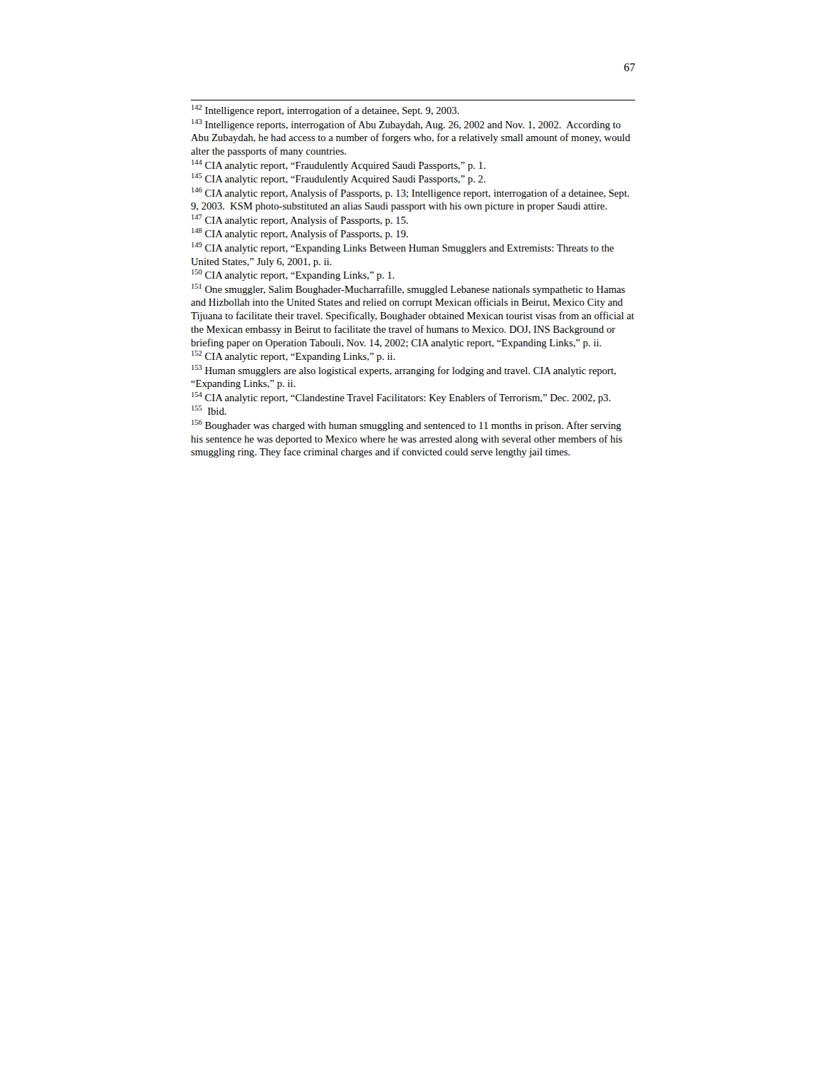67
142 Intelligence report, interrogation of a detainee, Sept. 9, 2003.
143 Intelligence reports, interrogation of Abu Zubaydah, Aug. 26, 2002 and Nov. 1, 2002. According to Abu Zubaydah, he had access to a number of forgers who, for a relatively small amount of money, would alter the passports of many countries.
144 CIA analytic report, “Fraudulently Acquired Saudi Passports,” p. 1.
145 CIA analytic report, “Fraudulently Acquired Saudi Passports,” p. 2.
146 CIA analytic report, Analysis of Passports, p. 13; Intelligence report, interrogation of a detainee, Sept. 9, 2003. KSM photo-substituted an alias Saudi passport with his own picture in proper Saudi attire.
147 CIA analytic report, Analysis of Passports, p. 15.
148 CIA analytic report, Analysis of Passports, p. 19.
149 CIA analytic report, “Expanding Links Between Human Smugglers and Extremists: Threats to the United States,” July 6, 2001, p. ii.
150 CIA analytic report, “Expanding Links,” p. 1.
151 One smuggler, Salim Boughader-Mucharrafille, smuggled Lebanese nationals sympathetic to Hamas and Hizbollah into the United States and relied on corrupt Mexican officials in Beirut, Mexico City and Tijuana to facilitate their travel. Specifically, Boughader obtained Mexican tourist visas from an official at the Mexican embassy in Beirut to facilitate the travel of humans to Mexico. DOJ, INS Background or briefing paper on Operation Tabouli, Nov. 14, 2002; CIA analytic report, “Expanding Links,” p. ii.
152 CIA analytic report, “Expanding Links,” p. ii.
153 Human smugglers are also logistical experts, arranging for lodging and travel. CIA analytic report, “Expanding Links,” p. ii.
154 CIA analytic report, “Clandestine Travel Facilitators: Key Enablers of Terrorism,” Dec. 2002, p3.
155 Ibid.
156 Boughader was charged with human smuggling and sentenced to 11 months in prison. After serving his sentence he was deported to Mexico where he was arrested along with several other members of his smuggling ring. They face criminal charges and if convicted could serve lengthy jail times.